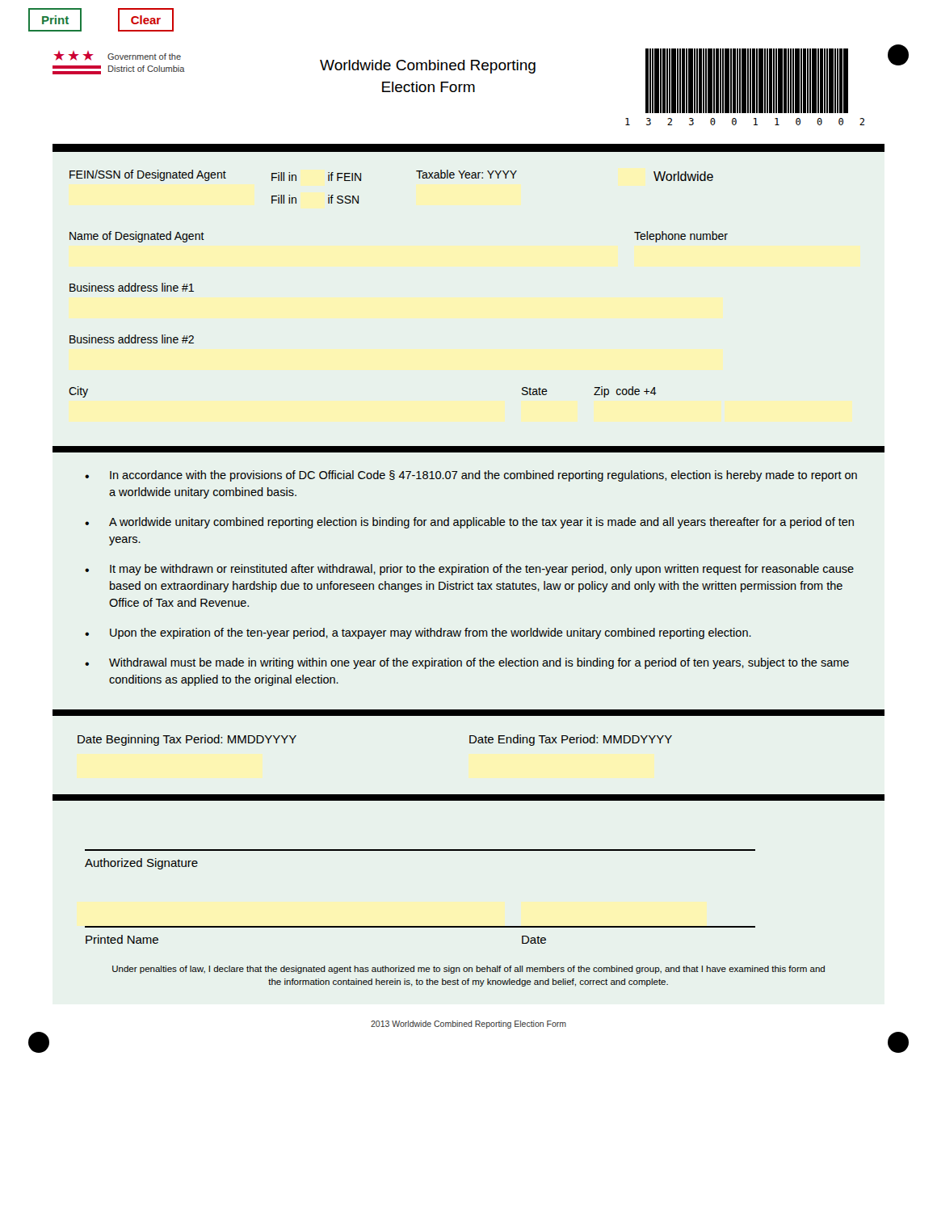Print Clear
★★★
Government of the
District of Columbia
Worldwide Combined Reporting
Election Form
1 3 2 3 0 0 1 1 0 0 0 2
FEIN/SSN of Designated Agent
Fill in if FEIN
Fill in if SSN
Taxable Year: YYYY
Worldwide
Name of Designated Agent
Telephone number
Business address line #1
Business address line #2
City
State
Zip code +4
In accordance with the provisions of DC Official Code § 47-1810.07 and the combined reporting regulations, election is hereby made to report on a worldwide unitary combined basis.
A worldwide unitary combined reporting election is binding for and applicable to the tax year it is made and all years thereafter for a period of ten years.
It may be withdrawn or reinstituted after withdrawal, prior to the expiration of the ten-year period, only upon written request for reasonable cause based on extraordinary hardship due to unforeseen changes in District tax statutes, law or policy and only with the written permission from the Office of Tax and Revenue.
Upon the expiration of the ten-year period, a taxpayer may withdraw from the worldwide unitary combined reporting election.
Withdrawal must be made in writing within one year of the expiration of the election and is binding for a period of ten years, subject to the same conditions as applied to the original election.
Date Beginning Tax Period: MMDDYYYY
Date Ending Tax Period: MMDDYYYY
Authorized Signature
Printed Name
Date
Under penalties of law, I declare that the designated agent has authorized me to sign on behalf of all members of the combined group, and that I have examined this form and the information contained herein is, to the best of my knowledge and belief, correct and complete.
2013 Worldwide Combined Reporting Election Form